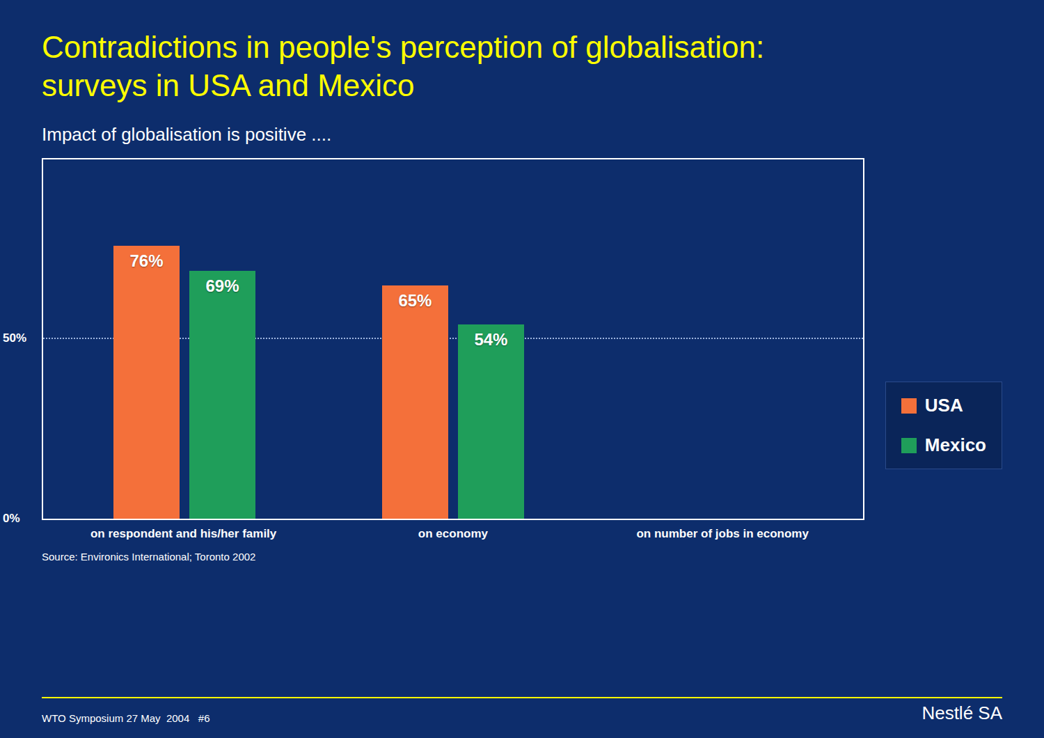Contradictions in people's perception of globalisation: surveys in USA and Mexico
Impact of globalisation is positive ....
50% 0%
76%
69%
65%
54%
on respondent and his/her family
on economy
on number of jobs in economy
Source: Environics International; Toronto 2002
USA
Mexico
WTO Symposium 27 May 2004 #6 Nestlé SA